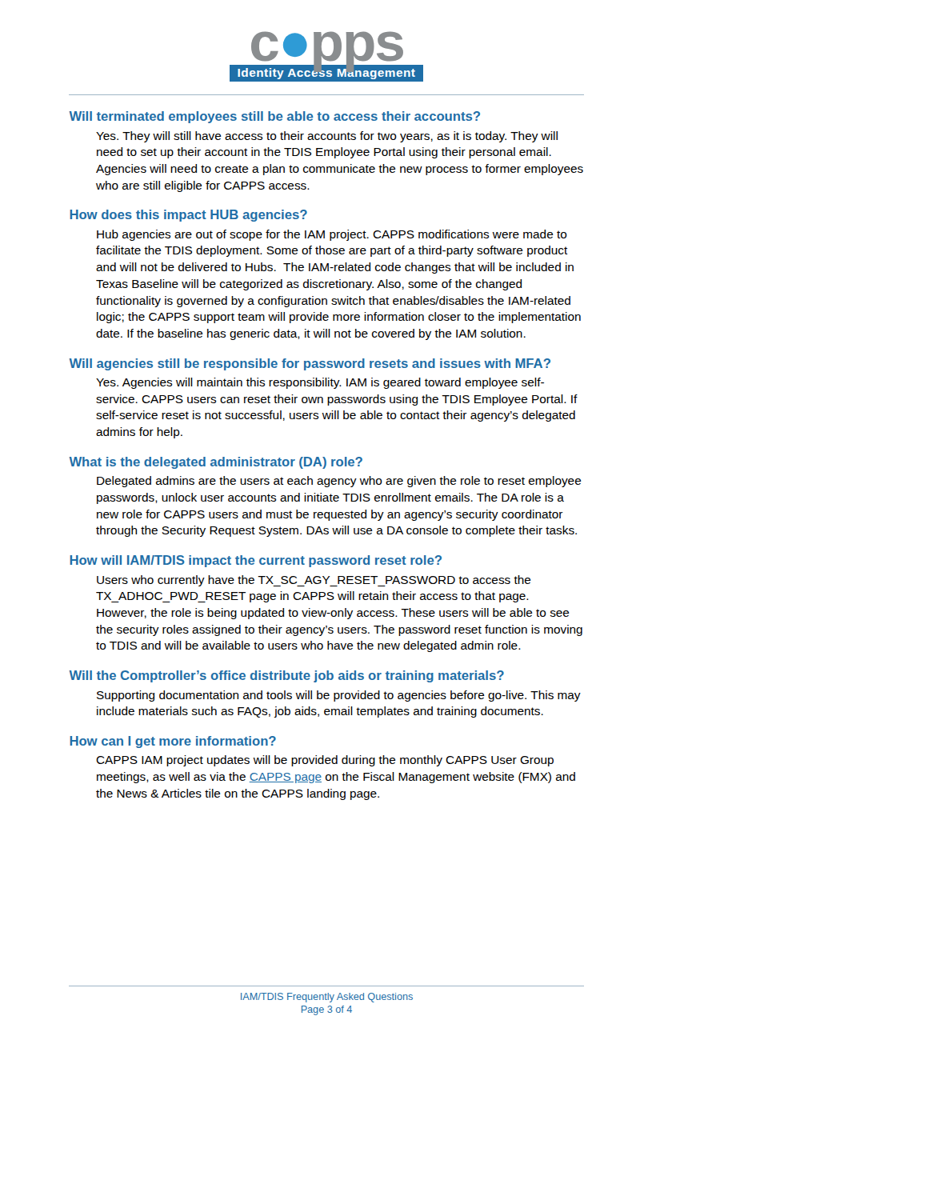c●pps
Identity Access Management
Will terminated employees still be able to access their accounts?
Yes. They will still have access to their accounts for two years, as it is today. They will need to set up their account in the TDIS Employee Portal using their personal email. Agencies will need to create a plan to communicate the new process to former employees who are still eligible for CAPPS access.
How does this impact HUB agencies?
Hub agencies are out of scope for the IAM project. CAPPS modifications were made to facilitate the TDIS deployment. Some of those are part of a third-party software product and will not be delivered to Hubs. The IAM-related code changes that will be included in Texas Baseline will be categorized as discretionary. Also, some of the changed functionality is governed by a configuration switch that enables/disables the IAM-related logic; the CAPPS support team will provide more information closer to the implementation date. If the baseline has generic data, it will not be covered by the IAM solution.
Will agencies still be responsible for password resets and issues with MFA?
Yes. Agencies will maintain this responsibility. IAM is geared toward employee self-service. CAPPS users can reset their own passwords using the TDIS Employee Portal. If self-service reset is not successful, users will be able to contact their agency’s delegated admins for help.
What is the delegated administrator (DA) role?
Delegated admins are the users at each agency who are given the role to reset employee passwords, unlock user accounts and initiate TDIS enrollment emails. The DA role is a new role for CAPPS users and must be requested by an agency’s security coordinator through the Security Request System. DAs will use a DA console to complete their tasks.
How will IAM/TDIS impact the current password reset role?
Users who currently have the TX_SC_AGY_RESET_PASSWORD to access the TX_ADHOC_PWD_RESET page in CAPPS will retain their access to that page. However, the role is being updated to view-only access. These users will be able to see the security roles assigned to their agency’s users. The password reset function is moving to TDIS and will be available to users who have the new delegated admin role.
Will the Comptroller’s office distribute job aids or training materials?
Supporting documentation and tools will be provided to agencies before go-live. This may include materials such as FAQs, job aids, email templates and training documents.
How can I get more information?
CAPPS IAM project updates will be provided during the monthly CAPPS User Group meetings, as well as via the CAPPS page on the Fiscal Management website (FMX) and the News & Articles tile on the CAPPS landing page.
IAM/TDIS Frequently Asked Questions
Page 3 of 4